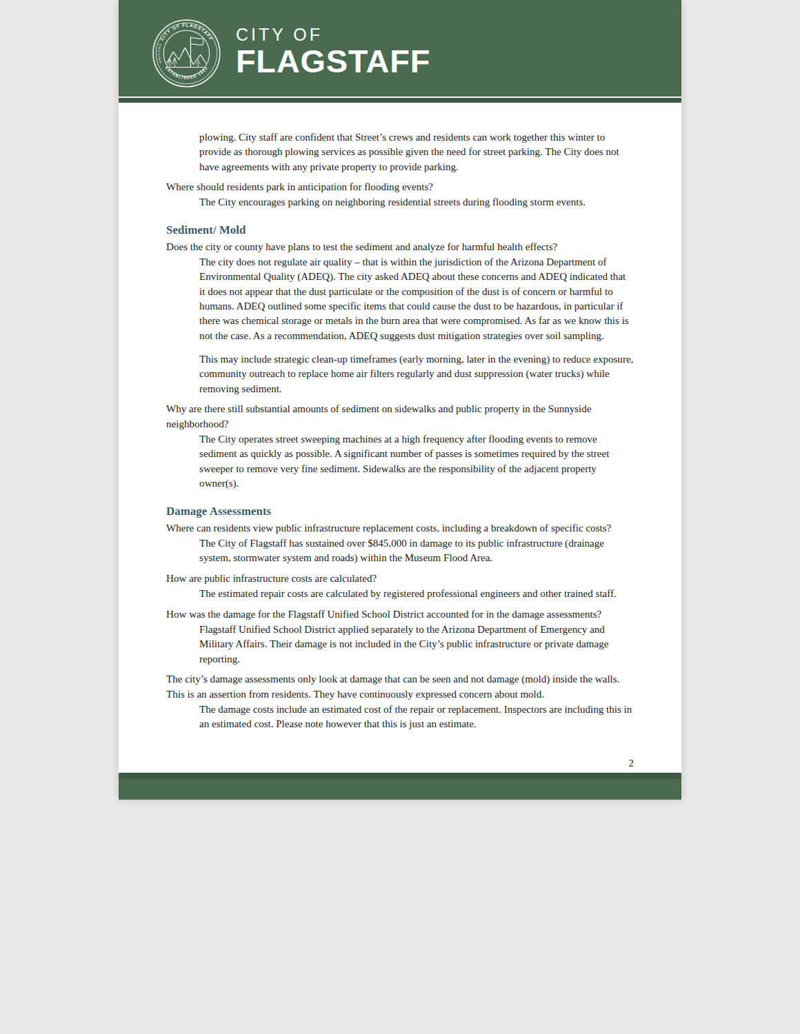City of Flagstaff Seal CITY OF FLAGSTAFF ESTABLISHED 1882 ARIZONA
CITY OF FLAGSTAFF
plowing. City staff are confident that Street’s crews and residents can work together this winter to provide as thorough plowing services as possible given the need for street parking. The City does not have agreements with any private property to provide parking.
Where should residents park in anticipation for flooding events?
The City encourages parking on neighboring residential streets during flooding storm events.
Sediment/ Mold
Does the city or county have plans to test the sediment and analyze for harmful health effects?
The city does not regulate air quality – that is within the jurisdiction of the Arizona Department of Environmental Quality (ADEQ). The city asked ADEQ about these concerns and ADEQ indicated that it does not appear that the dust particulate or the composition of the dust is of concern or harmful to humans. ADEQ outlined some specific items that could cause the dust to be hazardous, in particular if there was chemical storage or metals in the burn area that were compromised. As far as we know this is not the case. As a recommendation, ADEQ suggests dust mitigation strategies over soil sampling.
This may include strategic clean-up timeframes (early morning, later in the evening) to reduce exposure, community outreach to replace home air filters regularly and dust suppression (water trucks) while removing sediment.
Why are there still substantial amounts of sediment on sidewalks and public property in the Sunnyside neighborhood?
The City operates street sweeping machines at a high frequency after flooding events to remove sediment as quickly as possible. A significant number of passes is sometimes required by the street sweeper to remove very fine sediment. Sidewalks are the responsibility of the adjacent property owner(s).
Damage Assessments
Where can residents view public infrastructure replacement costs, including a breakdown of specific costs?
The City of Flagstaff has sustained over $845,000 in damage to its public infrastructure (drainage system, stormwater system and roads) within the Museum Flood Area.
How are public infrastructure costs are calculated?
The estimated repair costs are calculated by registered professional engineers and other trained staff.
How was the damage for the Flagstaff Unified School District accounted for in the damage assessments?
Flagstaff Unified School District applied separately to the Arizona Department of Emergency and Military Affairs. Their damage is not included in the City’s public infrastructure or private damage reporting.
The city’s damage assessments only look at damage that can be seen and not damage (mold) inside the walls. This is an assertion from residents. They have continuously expressed concern about mold.
The damage costs include an estimated cost of the repair or replacement. Inspectors are including this in an estimated cost. Please note however that this is just an estimate.
2